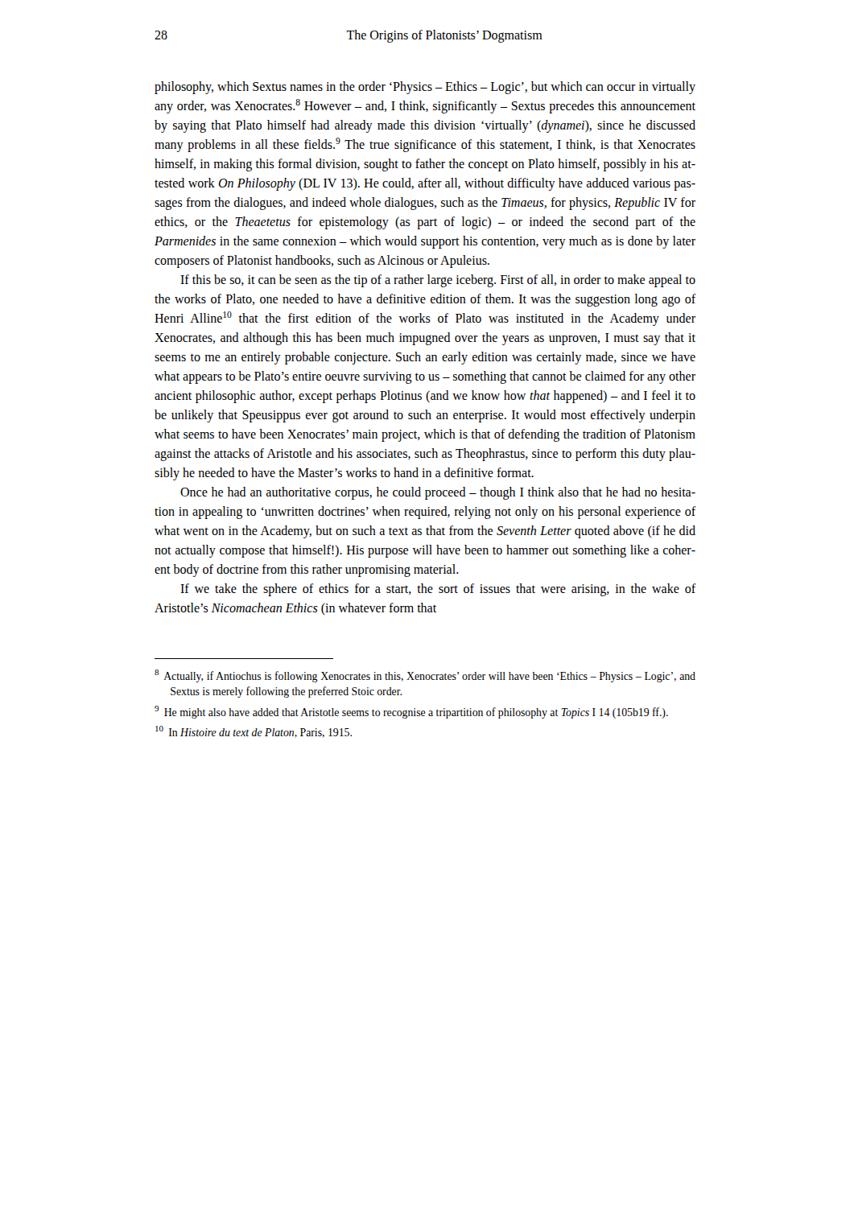28 The Origins of Platonists’ Dogmatism
philosophy, which Sextus names in the order ‘Physics – Ethics – Logic’, but which can occur in virtually any order, was Xenocrates.8 However – and, I think, significantly – Sextus precedes this announcement by saying that Plato himself had already made this division ‘virtually’ (dynamei), since he discussed many problems in all these fields.9 The true significance of this statement, I think, is that Xenocrates himself, in making this formal division, sought to father the concept on Plato himself, possibly in his attested work On Philosophy (DL IV 13). He could, after all, without difficulty have adduced various passages from the dialogues, and indeed whole dialogues, such as the Timaeus, for physics, Republic IV for ethics, or the Theaetetus for epistemology (as part of logic) – or indeed the second part of the Parmenides in the same connexion – which would support his contention, very much as is done by later composers of Platonist handbooks, such as Alcinous or Apuleius.
If this be so, it can be seen as the tip of a rather large iceberg. First of all, in order to make appeal to the works of Plato, one needed to have a definitive edition of them. It was the suggestion long ago of Henri Alline10 that the first edition of the works of Plato was instituted in the Academy under Xenocrates, and although this has been much impugned over the years as unproven, I must say that it seems to me an entirely probable conjecture. Such an early edition was certainly made, since we have what appears to be Plato’s entire oeuvre surviving to us – something that cannot be claimed for any other ancient philosophic author, except perhaps Plotinus (and we know how that happened) – and I feel it to be unlikely that Speusippus ever got around to such an enterprise. It would most effectively underpin what seems to have been Xenocrates’ main project, which is that of defending the tradition of Platonism against the attacks of Aristotle and his associates, such as Theophrastus, since to perform this duty plausibly he needed to have the Master’s works to hand in a definitive format.
Once he had an authoritative corpus, he could proceed – though I think also that he had no hesitation in appealing to ‘unwritten doctrines’ when required, relying not only on his personal experience of what went on in the Academy, but on such a text as that from the Seventh Letter quoted above (if he did not actually compose that himself!). His purpose will have been to hammer out something like a coherent body of doctrine from this rather unpromising material.
If we take the sphere of ethics for a start, the sort of issues that were arising, in the wake of Aristotle’s Nicomachean Ethics (in whatever form that
8 Actually, if Antiochus is following Xenocrates in this, Xenocrates’ order will have been ‘Ethics – Physics – Logic’, and Sextus is merely following the preferred Stoic order.
9 He might also have added that Aristotle seems to recognise a tripartition of philosophy at Topics I 14 (105b19 ff.).
10 In Histoire du text de Platon, Paris, 1915.